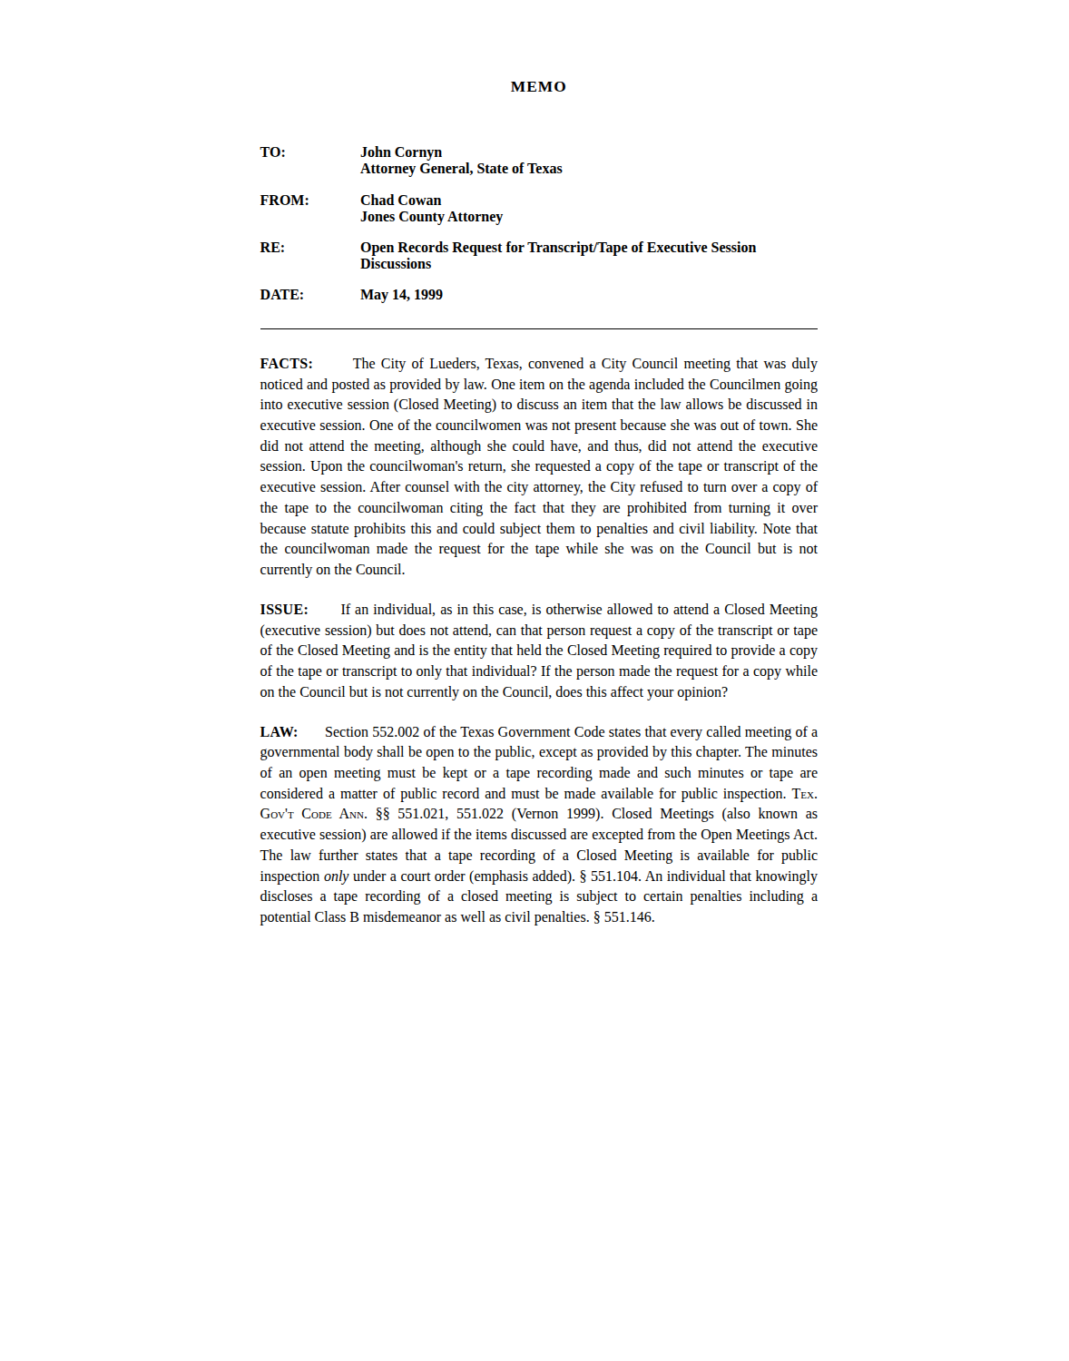MEMO
| TO: | John Cornyn Attorney General, State of Texas |
| FROM: | Chad Cowan Jones County Attorney |
| RE: | Open Records Request for Transcript/Tape of Executive Session Discussions |
| DATE: | May 14, 1999 |
FACTS: The City of Lueders, Texas, convened a City Council meeting that was duly noticed and posted as provided by law. One item on the agenda included the Councilmen going into executive session (Closed Meeting) to discuss an item that the law allows be discussed in executive session. One of the councilwomen was not present because she was out of town. She did not attend the meeting, although she could have, and thus, did not attend the executive session. Upon the councilwoman's return, she requested a copy of the tape or transcript of the executive session. After counsel with the city attorney, the City refused to turn over a copy of the tape to the councilwoman citing the fact that they are prohibited from turning it over because statute prohibits this and could subject them to penalties and civil liability. Note that the councilwoman made the request for the tape while she was on the Council but is not currently on the Council.
ISSUE: If an individual, as in this case, is otherwise allowed to attend a Closed Meeting (executive session) but does not attend, can that person request a copy of the transcript or tape of the Closed Meeting and is the entity that held the Closed Meeting required to provide a copy of the tape or transcript to only that individual? If the person made the request for a copy while on the Council but is not currently on the Council, does this affect your opinion?
LAW: Section 552.002 of the Texas Government Code states that every called meeting of a governmental body shall be open to the public, except as provided by this chapter. The minutes of an open meeting must be kept or a tape recording made and such minutes or tape are considered a matter of public record and must be made available for public inspection. Tex. Gov't Code Ann. §§ 551.021, 551.022 (Vernon 1999). Closed Meetings (also known as executive session) are allowed if the items discussed are excepted from the Open Meetings Act. The law further states that a tape recording of a Closed Meeting is available for public inspection only under a court order (emphasis added). § 551.104. An individual that knowingly discloses a tape recording of a closed meeting is subject to certain penalties including a potential Class B misdemeanor as well as civil penalties. § 551.146.